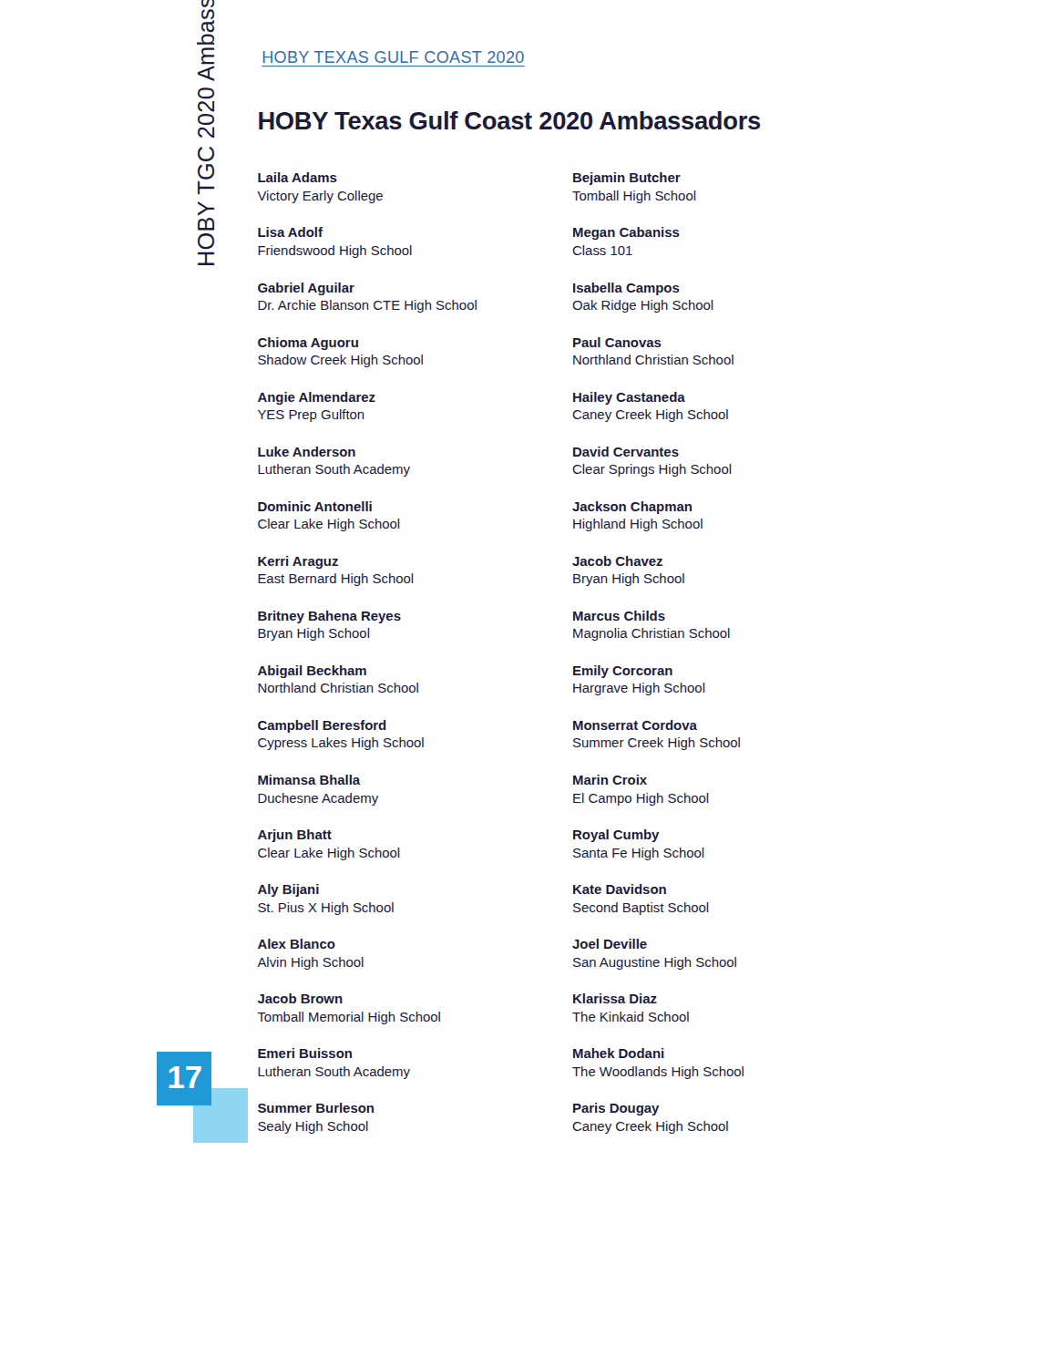HOBY TEXAS GULF COAST 2020
HOBY TGC 2020 Ambassadors
17
HOBY Texas Gulf Coast 2020 Ambassadors
Laila Adams Victory Early College
Lisa Adolf Friendswood High School
Gabriel Aguilar Dr. Archie Blanson CTE High School
Chioma Aguoru Shadow Creek High School
Angie Almendarez YES Prep Gulfton
Luke Anderson Lutheran South Academy
Dominic Antonelli Clear Lake High School
Kerri Araguz East Bernard High School
Britney Bahena Reyes Bryan High School
Abigail Beckham Northland Christian School
Campbell Beresford Cypress Lakes High School
Mimansa Bhalla Duchesne Academy
Arjun Bhatt Clear Lake High School
Aly Bijani St. Pius X High School
Alex Blanco Alvin High School
Jacob Brown Tomball Memorial High School
Emeri Buisson Lutheran South Academy
Summer Burleson Sealy High School
Bejamin Butcher Tomball High School
Megan Cabaniss Class 101
Isabella Campos Oak Ridge High School
Paul Canovas Northland Christian School
Hailey Castaneda Caney Creek High School
David Cervantes Clear Springs High School
Jackson Chapman Highland High School
Jacob Chavez Bryan High School
Marcus Childs Magnolia Christian School
Emily Corcoran Hargrave High School
Monserrat Cordova Summer Creek High School
Marin Croix El Campo High School
Royal Cumby Santa Fe High School
Kate Davidson Second Baptist School
Joel Deville San Augustine High School
Klarissa Diaz The Kinkaid School
Mahek Dodani The Woodlands High School
Paris Dougay Caney Creek High School